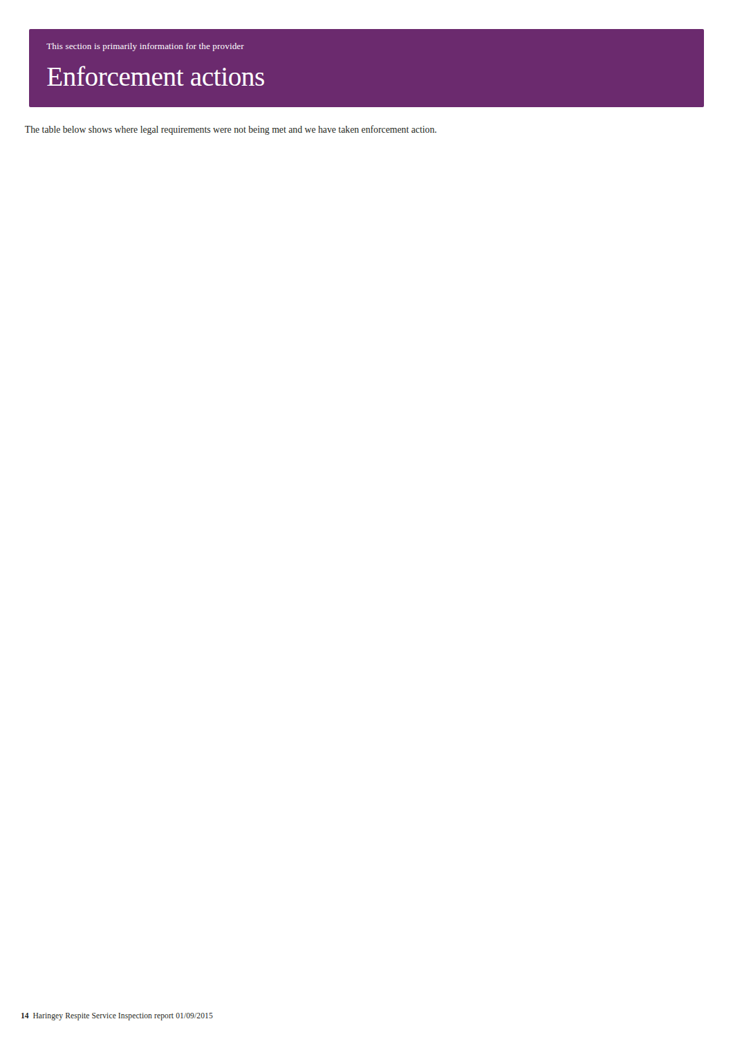This section is primarily information for the provider
Enforcement actions
The table below shows where legal requirements were not being met and we have taken enforcement action.
14 Haringey Respite Service Inspection report 01/09/2015